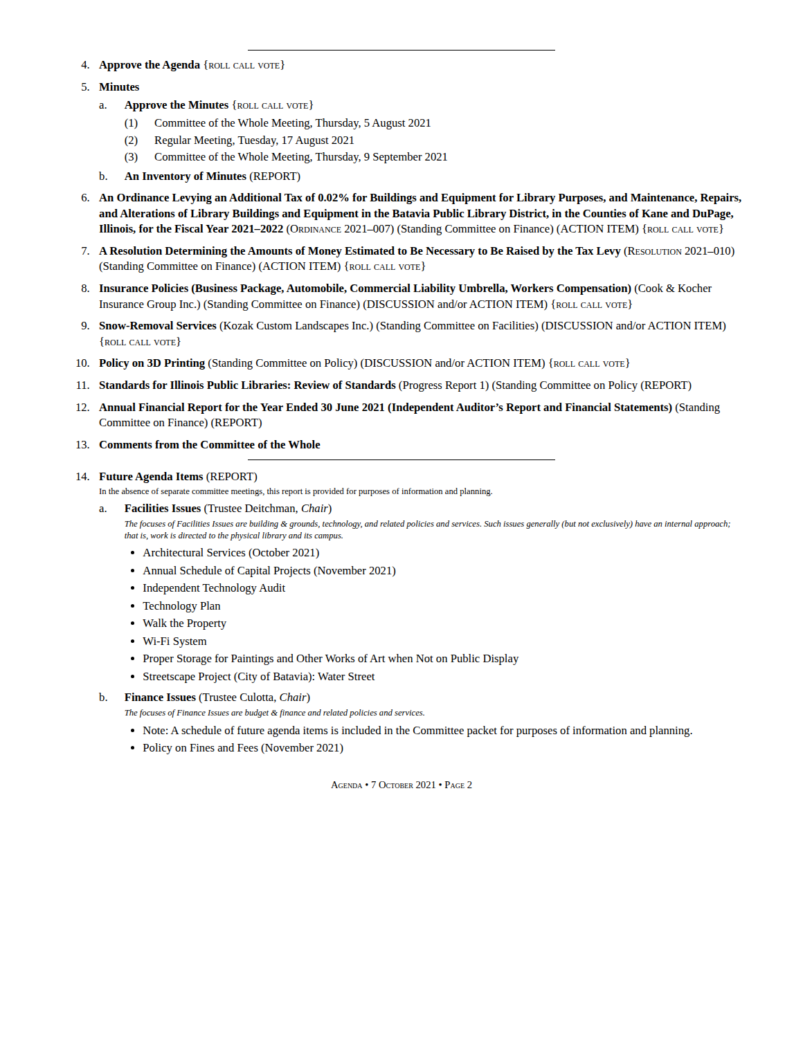4. Approve the Agenda {roll call vote}
5. Minutes
a. Approve the Minutes {roll call vote}
(1) Committee of the Whole Meeting, Thursday, 5 August 2021
(2) Regular Meeting, Tuesday, 17 August 2021
(3) Committee of the Whole Meeting, Thursday, 9 September 2021
b. An Inventory of Minutes (REPORT)
6. An Ordinance Levying an Additional Tax of 0.02% for Buildings and Equipment for Library Purposes, and Maintenance, Repairs, and Alterations of Library Buildings and Equipment in the Batavia Public Library District, in the Counties of Kane and DuPage, Illinois, for the Fiscal Year 2021–2022 (Ordinance 2021–007) (Standing Committee on Finance) (ACTION ITEM) {roll call vote}
7. A Resolution Determining the Amounts of Money Estimated to Be Necessary to Be Raised by the Tax Levy (Resolution 2021–010) (Standing Committee on Finance) (ACTION ITEM) {roll call vote}
8. Insurance Policies (Business Package, Automobile, Commercial Liability Umbrella, Workers Compensation) (Cook & Kocher Insurance Group Inc.) (Standing Committee on Finance) (DISCUSSION and/or ACTION ITEM) {roll call vote}
9. Snow-Removal Services (Kozak Custom Landscapes Inc.) (Standing Committee on Facilities) (DISCUSSION and/or ACTION ITEM) {roll call vote}
10. Policy on 3D Printing (Standing Committee on Policy) (DISCUSSION and/or ACTION ITEM) {roll call vote}
11. Standards for Illinois Public Libraries: Review of Standards (Progress Report 1) (Standing Committee on Policy (REPORT)
12. Annual Financial Report for the Year Ended 30 June 2021 (Independent Auditor’s Report and Financial Statements) (Standing Committee on Finance) (REPORT)
13. Comments from the Committee of the Whole
14. Future Agenda Items (REPORT)
In the absence of separate committee meetings, this report is provided for purposes of information and planning.
a. Facilities Issues (Trustee Deitchman, Chair)
The focuses of Facilities Issues are building & grounds, technology, and related policies and services. Such issues generally (but not exclusively) have an internal approach; that is, work is directed to the physical library and its campus.
Architectural Services (October 2021)
Annual Schedule of Capital Projects (November 2021)
Independent Technology Audit
Technology Plan
Walk the Property
Wi-Fi System
Proper Storage for Paintings and Other Works of Art when Not on Public Display
Streetscape Project (City of Batavia): Water Street
b. Finance Issues (Trustee Culotta, Chair)
The focuses of Finance Issues are budget & finance and related policies and services.
Note: A schedule of future agenda items is included in the Committee packet for purposes of information and planning.
Policy on Fines and Fees (November 2021)
Agenda • 7 October 2021 • Page 2